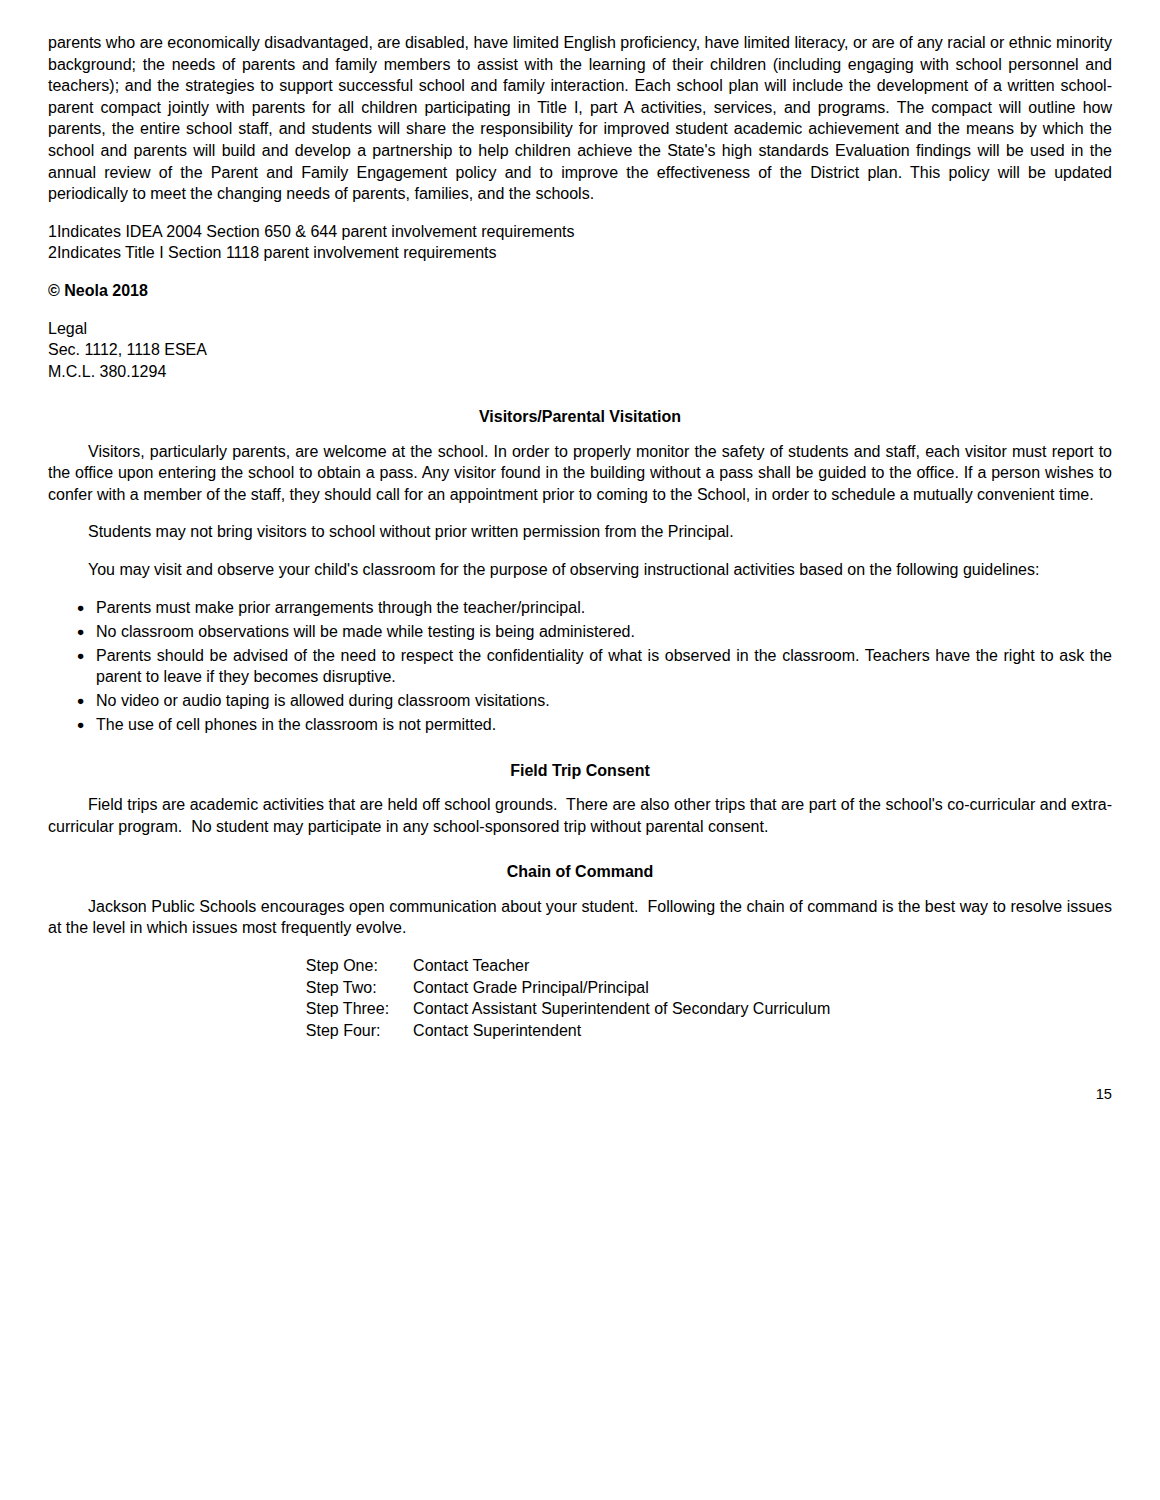parents who are economically disadvantaged, are disabled, have limited English proficiency, have limited literacy, or are of any racial or ethnic minority background; the needs of parents and family members to assist with the learning of their children (including engaging with school personnel and teachers); and the strategies to support successful school and family interaction. Each school plan will include the development of a written school-parent compact jointly with parents for all children participating in Title I, part A activities, services, and programs. The compact will outline how parents, the entire school staff, and students will share the responsibility for improved student academic achievement and the means by which the school and parents will build and develop a partnership to help children achieve the State's high standards Evaluation findings will be used in the annual review of the Parent and Family Engagement policy and to improve the effectiveness of the District plan. This policy will be updated periodically to meet the changing needs of parents, families, and the schools.
1Indicates IDEA 2004 Section 650 & 644 parent involvement requirements
2Indicates Title I Section 1118 parent involvement requirements
© Neola 2018
Legal
Sec. 1112, 1118 ESEA
M.C.L. 380.1294
Visitors/Parental Visitation
Visitors, particularly parents, are welcome at the school. In order to properly monitor the safety of students and staff, each visitor must report to the office upon entering the school to obtain a pass. Any visitor found in the building without a pass shall be guided to the office. If a person wishes to confer with a member of the staff, they should call for an appointment prior to coming to the School, in order to schedule a mutually convenient time.
Students may not bring visitors to school without prior written permission from the Principal.
You may visit and observe your child's classroom for the purpose of observing instructional activities based on the following guidelines:
Parents must make prior arrangements through the teacher/principal.
No classroom observations will be made while testing is being administered.
Parents should be advised of the need to respect the confidentiality of what is observed in the classroom. Teachers have the right to ask the parent to leave if they becomes disruptive.
No video or audio taping is allowed during classroom visitations.
The use of cell phones in the classroom is not permitted.
Field Trip Consent
Field trips are academic activities that are held off school grounds. There are also other trips that are part of the school's co-curricular and extra-curricular program. No student may participate in any school-sponsored trip without parental consent.
Chain of Command
Jackson Public Schools encourages open communication about your student. Following the chain of command is the best way to resolve issues at the level in which issues most frequently evolve.
| Step One: | Contact Teacher |
| Step Two: | Contact Grade Principal/Principal |
| Step Three: | Contact Assistant Superintendent of Secondary Curriculum |
| Step Four: | Contact Superintendent |
15